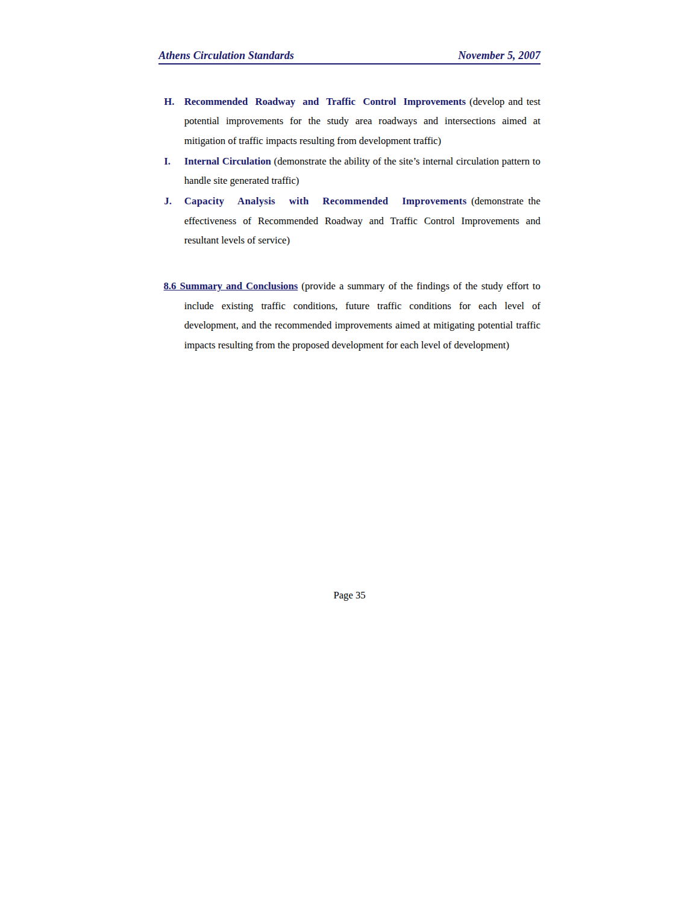Athens Circulation Standards November 5, 2007
H. Recommended Roadway and Traffic Control Improvements (develop and test potential improvements for the study area roadways and intersections aimed at mitigation of traffic impacts resulting from development traffic)
I. Internal Circulation (demonstrate the ability of the site’s internal circulation pattern to handle site generated traffic)
J. Capacity Analysis with Recommended Improvements (demonstrate the effectiveness of Recommended Roadway and Traffic Control Improvements and resultant levels of service)
8.6 Summary and Conclusions (provide a summary of the findings of the study effort to include existing traffic conditions, future traffic conditions for each level of development, and the recommended improvements aimed at mitigating potential traffic impacts resulting from the proposed development for each level of development)
Page 35